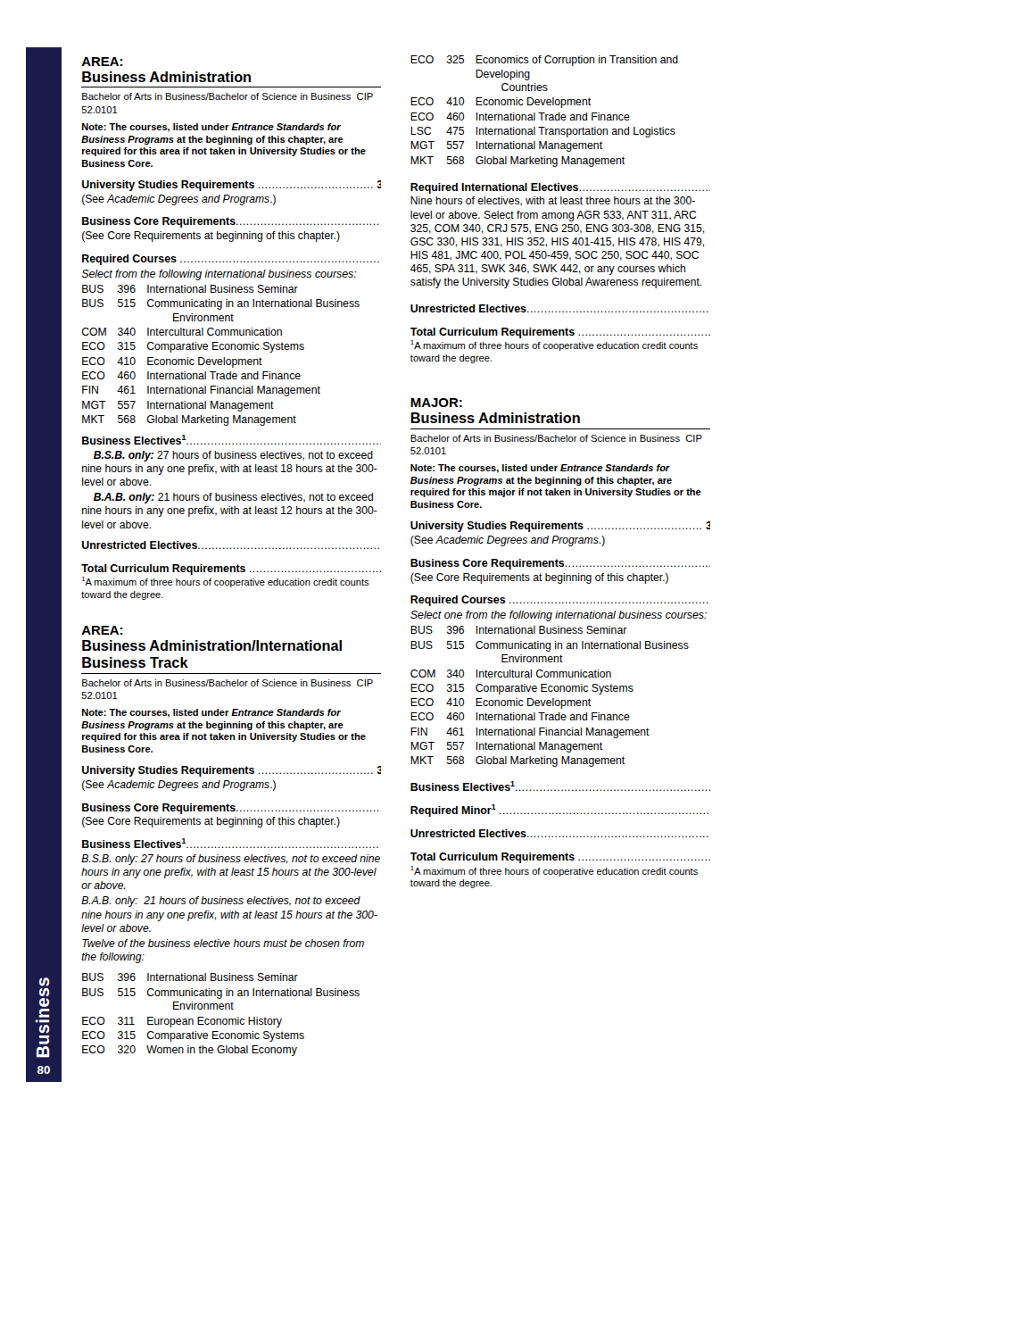Business
80
AREA:Business Administration
Bachelor of Arts in Business/Bachelor of Science in Business CIP 52.0101
Note: The courses, listed under Entrance Standards for Business Programs at the beginning of this chapter, are required for this area if not taken in University Studies or the Business Core.
University Studies Requirements ................................. 38-49 hrs
(See Academic Degrees and Programs.)
Business Core Requirements.............................................. 41 hrs
(See Core Requirements at beginning of this chapter.)
Required Courses ............................................................... 3 hrs
Select from the following international business courses:
| BUS | 396 | International Business Seminar |
| BUS | 515 | Communicating in an International Business Environment |
| COM | 340 | Intercultural Communication |
| ECO | 315 | Comparative Economic Systems |
| ECO | 410 | Economic Development |
| ECO | 460 | International Trade and Finance |
| FIN | 461 | International Financial Management |
| MGT | 557 | International Management |
| MKT | 568 | Global Marketing Management |
Business Electives1............................................................ 21-27 hrs
B.S.B. only: 27 hours of business electives, not to exceed nine hours in any one prefix, with at least 18 hours at the 300-level or above.
B.A.B. only: 21 hours of business electives, not to exceed nine hours in any one prefix, with at least 12 hours at the 300-level or above.
Unrestricted Electives..................................................... 6-11 hrs
Total Curriculum Requirements ........................................ 120 hrs
1A maximum of three hours of cooperative education credit counts toward the degree.
AREA:Business Administration/International Business Track
Bachelor of Arts in Business/Bachelor of Science in Business CIP 52.0101
Note: The courses, listed under Entrance Standards for Business Programs at the beginning of this chapter, are required for this area if not taken in University Studies or the Business Core.
University Studies Requirements ................................. 38-49 hrs
(See Academic Degrees and Programs.)
Business Core Requirements.............................................. 41 hrs
(See Core Requirements at beginning of this chapter.)
Business Electives1....................................................... 21-27 hrs
B.S.B. only: 27 hours of business electives, not to exceed nine hours in any one prefix, with at least 15 hours at the 300-level or above.
B.A.B. only: 21 hours of business electives, not to exceed nine hours in any one prefix, with at least 15 hours at the 300-level or above.
Twelve of the business elective hours must be chosen from the following:
| BUS | 396 | International Business Seminar |
| BUS | 515 | Communicating in an International Business Environment |
| ECO | 311 | European Economic History |
| ECO | 315 | Comparative Economic Systems |
| ECO | 320 | Women in the Global Economy |
| ECO | 325 | Economics of Corruption in Transition and Developing Countries |
| ECO | 410 | Economic Development |
| ECO | 460 | International Trade and Finance |
| LSC | 475 | International Transportation and Logistics |
| MGT | 557 | International Management |
| MKT | 568 | Global Marketing Management |
Required International Electives.............................................. 9 hrs
Nine hours of electives, with at least three hours at the 300-level or above. Select from among AGR 533, ANT 311, ARC 325, COM 340, CRJ 575, ENG 250, ENG 303-308, ENG 315, GSC 330, HIS 331, HIS 352, HIS 401-415, HIS 478, HIS 479, HIS 481, JMC 400, POL 450-459, SOC 250, SOC 440, SOC 465, SPA 311, SWK 346, SWK 442, or any courses which satisfy the University Studies Global Awareness requirement.
Unrestricted Electives........................................................ 0-5 hrs
Total Curriculum Requirements ........................................ 120 hrs
1A maximum of three hours of cooperative education credit counts toward the degree.
MAJOR:Business Administration
Bachelor of Arts in Business/Bachelor of Science in Business CIP 52.0101
Note: The courses, listed under Entrance Standards for Business Programs at the beginning of this chapter, are required for this major if not taken in University Studies or the Business Core.
University Studies Requirements ................................. 38-49 hrs
(See Academic Degrees and Programs.)
Business Core Requirements.............................................. 41 hrs
(See Core Requirements at beginning of this chapter.)
Required Courses ............................................................... 3 hrs
Select one from the following international business courses:
| BUS | 396 | International Business Seminar |
| BUS | 515 | Communicating in an International Business Environment |
| COM | 340 | Intercultural Communication |
| ECO | 315 | Comparative Economic Systems |
| ECO | 410 | Economic Development |
| ECO | 460 | International Trade and Finance |
| FIN | 461 | International Financial Management |
| MGT | 557 | International Management |
| MKT | 568 | Global Marketing Management |
Business Electives1.................................................................... 6 hrs
Required Minor1 ............................................................. 21 hrs
Unrestricted Electives...................................................... 0-11 hrs
Total Curriculum Requirements ........................................ 120 hrs
1A maximum of three hours of cooperative education credit counts toward the degree.